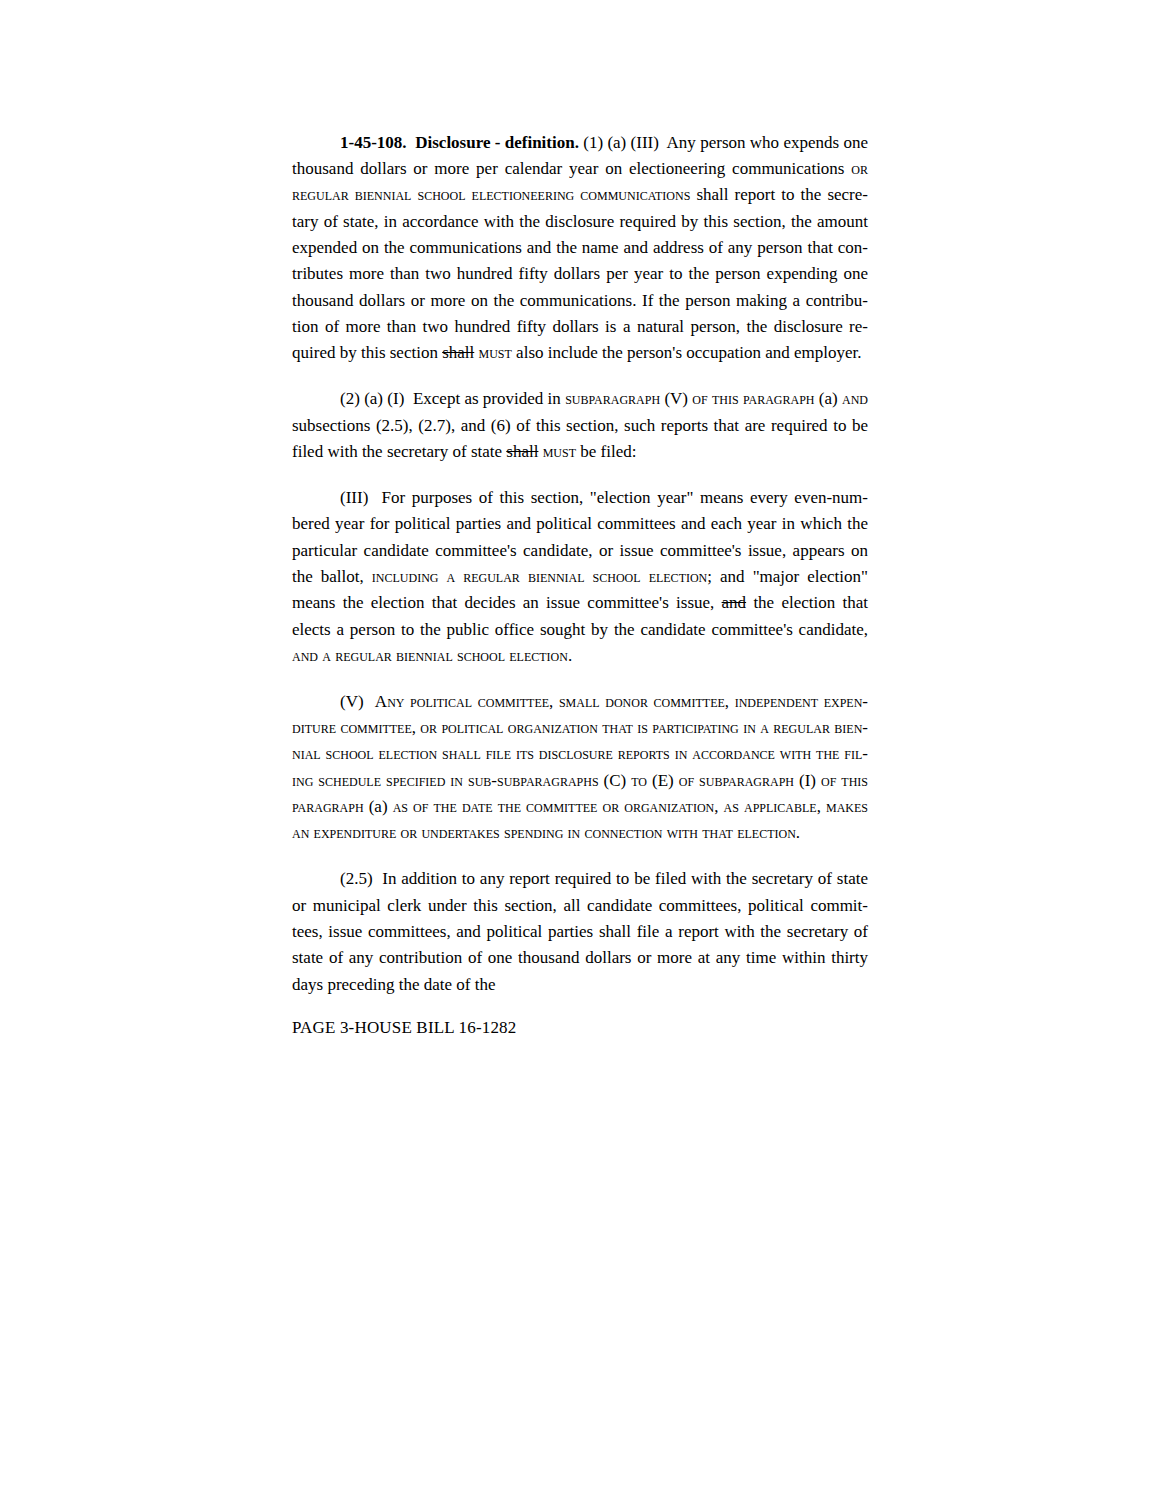1-45-108. Disclosure - definition. (1) (a) (III) Any person who expends one thousand dollars or more per calendar year on electioneering communications or regular biennial school electioneering communications shall report to the secretary of state, in accordance with the disclosure required by this section, the amount expended on the communications and the name and address of any person that contributes more than two hundred fifty dollars per year to the person expending one thousand dollars or more on the communications. If the person making a contribution of more than two hundred fifty dollars is a natural person, the disclosure required by this section shall must also include the person's occupation and employer.
(2) (a) (I) Except as provided in subparagraph (V) of this paragraph (a) and subsections (2.5), (2.7), and (6) of this section, such reports that are required to be filed with the secretary of state shall must be filed:
(III) For purposes of this section, "election year" means every even-numbered year for political parties and political committees and each year in which the particular candidate committee's candidate, or issue committee's issue, appears on the ballot, including a regular biennial school election; and "major election" means the election that decides an issue committee's issue, and the election that elects a person to the public office sought by the candidate committee's candidate, and a regular biennial school election.
(V) Any political committee, small donor committee, independent expenditure committee, or political organization that is participating in a regular biennial school election shall file its disclosure reports in accordance with the filing schedule specified in sub-subparagraphs (C) to (E) of subparagraph (I) of this paragraph (a) as of the date the committee or organization, as applicable, makes an expenditure or undertakes spending in connection with that election.
(2.5) In addition to any report required to be filed with the secretary of state or municipal clerk under this section, all candidate committees, political committees, issue committees, and political parties shall file a report with the secretary of state of any contribution of one thousand dollars or more at any time within thirty days preceding the date of the
PAGE 3-HOUSE BILL 16-1282